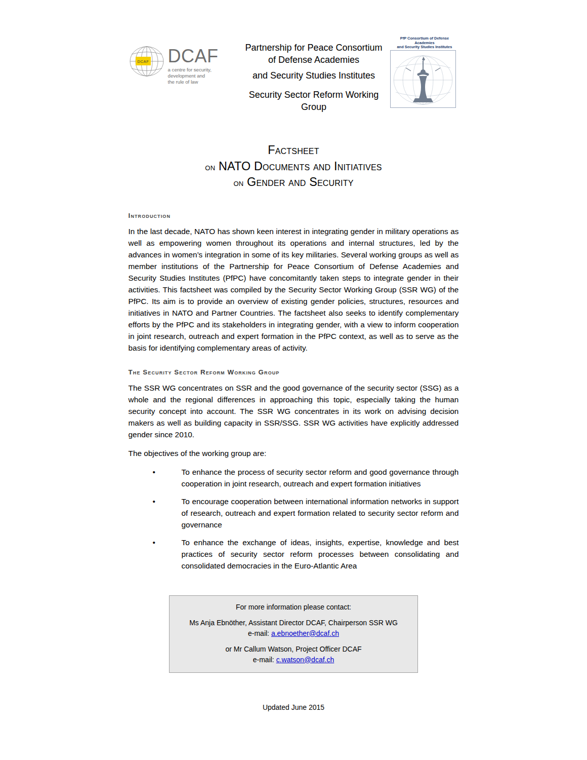DCAF
DCAF
a centre for security,
development and
the rule of law
Partnership for Peace Consortium of Defense Academies
and Security Studies Institutes
Security Sector Reform Working Group
PfP Consortium of Defense Academies
and Security Studies Institutes
Factsheet
on NATO Documents and Initiatives
on Gender and Security
Introduction
In the last decade, NATO has shown keen interest in integrating gender in military operations as well as empowering women throughout its operations and internal structures, led by the advances in women’s integration in some of its key militaries. Several working groups as well as member institutions of the Partnership for Peace Consortium of Defense Academies and Security Studies Institutes (PfPC) have concomitantly taken steps to integrate gender in their activities. This factsheet was compiled by the Security Sector Working Group (SSR WG) of the PfPC. Its aim is to provide an overview of existing gender policies, structures, resources and initiatives in NATO and Partner Countries. The factsheet also seeks to identify complementary efforts by the PfPC and its stakeholders in integrating gender, with a view to inform cooperation in joint research, outreach and expert formation in the PfPC context, as well as to serve as the basis for identifying complementary areas of activity.
The Security Sector Reform Working Group
The SSR WG concentrates on SSR and the good governance of the security sector (SSG) as a whole and the regional differences in approaching this topic, especially taking the human security concept into account. The SSR WG concentrates in its work on advising decision makers as well as building capacity in SSR/SSG. SSR WG activities have explicitly addressed gender since 2010.
The objectives of the working group are:
• To enhance the process of security sector reform and good governance through cooperation in joint research, outreach and expert formation initiatives
• To encourage cooperation between international information networks in support of research, outreach and expert formation related to security sector reform and governance
• To enhance the exchange of ideas, insights, expertise, knowledge and best practices of security sector reform processes between consolidating and consolidated democracies in the Euro-Atlantic Area
For more information please contact:
Ms Anja Ebnöther, Assistant Director DCAF, Chairperson SSR WG
e-mail: a.ebnoether@dcaf.ch
or Mr Callum Watson, Project Officer DCAF
e-mail: c.watson@dcaf.ch
Updated June 2015